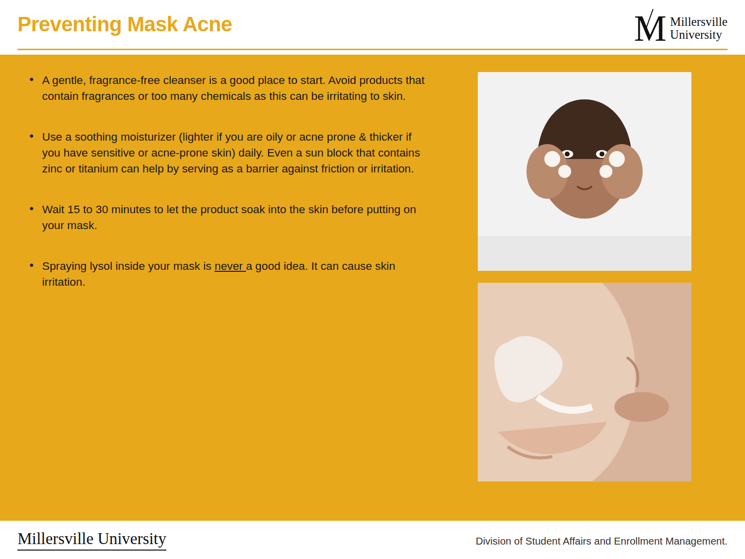Preventing Mask Acne
M Millersville
University
A gentle, fragrance-free cleanser is a good place to start. Avoid products that contain fragrances or too many chemicals as this can be irritating to skin.
Use a soothing moisturizer (lighter if you are oily or acne prone & thicker if you have sensitive or acne-prone skin) daily. Even a sun block that contains zinc or titanium can help by serving as a barrier against friction or irritation.
Wait 15 to 30 minutes to let the product soak into the skin before putting on your mask.
Spraying lysol inside your mask is never a good idea. It can cause skin irritation.
Millersville University
Division of Student Affairs and Enrollment Management.